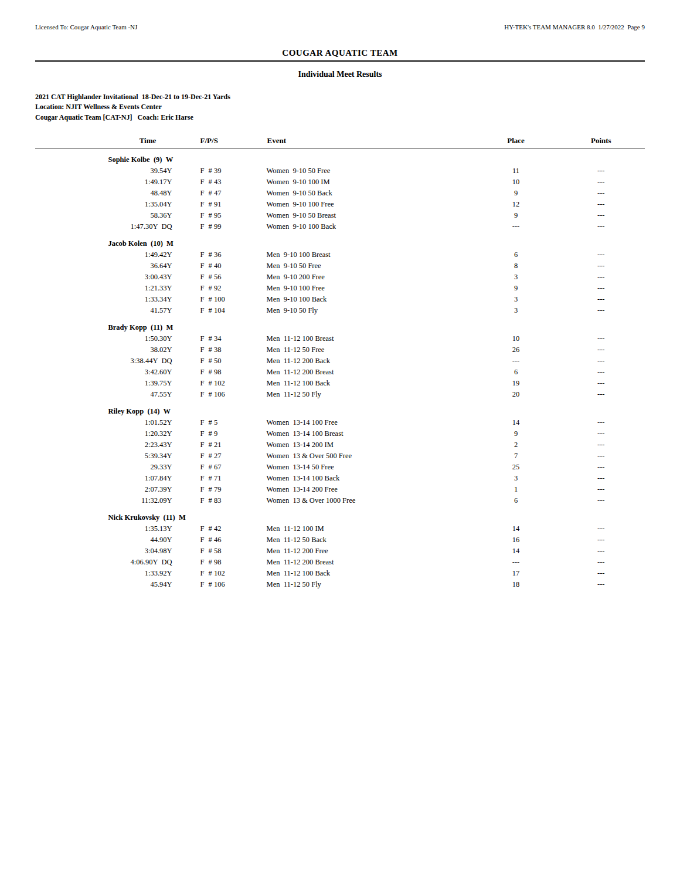Licensed To: Cougar Aquatic Team -NJ
HY-TEK's TEAM MANAGER 8.0 1/27/2022 Page 9
COUGAR AQUATIC TEAM
Individual Meet Results
2021 CAT Highlander Invitational 18-Dec-21 to 19-Dec-21 Yards
Location: NJIT Wellness & Events Center
Cougar Aquatic Team [CAT-NJ] Coach: Eric Harse
| | Time | F/P/S | Event | Place | Points | |
| --- | --- | --- | --- | --- | --- | --- |
| | Sophie Kolbe (9) W |
| | 39.54Y | F # 39 | Women 9-10 50 Free | 11 | --- | |
| | 1:49.17Y | F # 43 | Women 9-10 100 IM | 10 | --- | |
| | 48.48Y | F # 47 | Women 9-10 50 Back | 9 | --- | |
| | 1:35.04Y | F # 91 | Women 9-10 100 Free | 12 | --- | |
| | 58.36Y | F # 95 | Women 9-10 50 Breast | 9 | --- | |
| | 1:47.30Y DQ | F # 99 | Women 9-10 100 Back | --- | --- | |
| | Jacob Kolen (10) M |
| | 1:49.42Y | F # 36 | Men 9-10 100 Breast | 6 | --- | |
| | 36.64Y | F # 40 | Men 9-10 50 Free | 8 | --- | |
| | 3:00.43Y | F # 56 | Men 9-10 200 Free | 3 | --- | |
| | 1:21.33Y | F # 92 | Men 9-10 100 Free | 9 | --- | |
| | 1:33.34Y | F # 100 | Men 9-10 100 Back | 3 | --- | |
| | 41.57Y | F # 104 | Men 9-10 50 Fly | 3 | --- | |
| | Brady Kopp (11) M |
| | 1:50.30Y | F # 34 | Men 11-12 100 Breast | 10 | --- | |
| | 38.02Y | F # 38 | Men 11-12 50 Free | 26 | --- | |
| | 3:38.44Y DQ | F # 50 | Men 11-12 200 Back | --- | --- | |
| | 3:42.60Y | F # 98 | Men 11-12 200 Breast | 6 | --- | |
| | 1:39.75Y | F # 102 | Men 11-12 100 Back | 19 | --- | |
| | 47.55Y | F # 106 | Men 11-12 50 Fly | 20 | --- | |
| | Riley Kopp (14) W |
| | 1:01.52Y | F # 5 | Women 13-14 100 Free | 14 | --- | |
| | 1:20.32Y | F # 9 | Women 13-14 100 Breast | 9 | --- | |
| | 2:23.43Y | F # 21 | Women 13-14 200 IM | 2 | --- | |
| | 5:39.34Y | F # 27 | Women 13 & Over 500 Free | 7 | --- | |
| | 29.33Y | F # 67 | Women 13-14 50 Free | 25 | --- | |
| | 1:07.84Y | F # 71 | Women 13-14 100 Back | 3 | --- | |
| | 2:07.39Y | F # 79 | Women 13-14 200 Free | 1 | --- | |
| | 11:32.09Y | F # 83 | Women 13 & Over 1000 Free | 6 | --- | |
| | Nick Krukovsky (11) M |
| | 1:35.13Y | F # 42 | Men 11-12 100 IM | 14 | --- | |
| | 44.90Y | F # 46 | Men 11-12 50 Back | 16 | --- | |
| | 3:04.98Y | F # 58 | Men 11-12 200 Free | 14 | --- | |
| | 4:06.90Y DQ | F # 98 | Men 11-12 200 Breast | --- | --- | |
| | 1:33.92Y | F # 102 | Men 11-12 100 Back | 17 | --- | |
| | 45.94Y | F # 106 | Men 11-12 50 Fly | 18 | --- | |